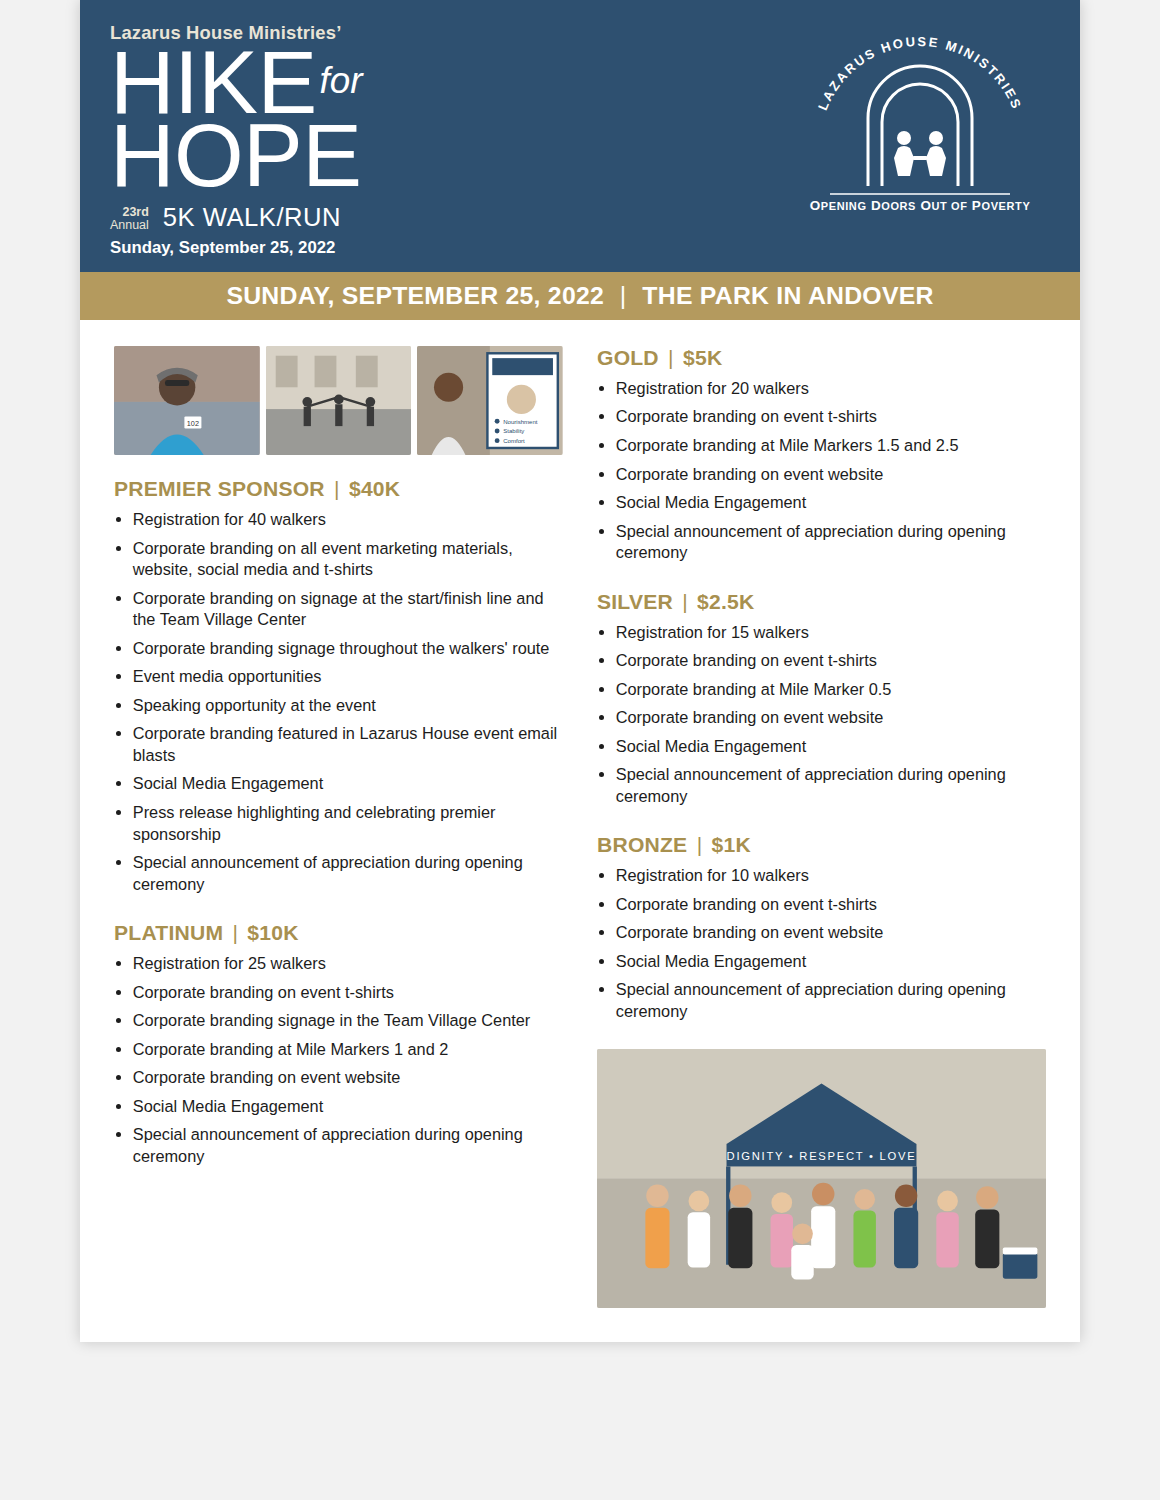Lazarus House Ministries’
Hikefor Hope
23rd Annual
5K WALK/RUN
Sunday, September 25, 2022
Lazarus House Ministries — Opening Doors Out of Poverty LAZARUS HOUSE MINISTRIES OPENING DOORS OUT OF POVERTY
SUNDAY, SEPTEMBER 25, 2022 | THE PARK IN ANDOVER
102
Nourishment Stability Comfort
Premier Sponsor | $40K
Registration for 40 walkers
Corporate branding on all event marketing materials, website, social media and t-shirts
Corporate branding on signage at the start/finish line and the Team Village Center
Corporate branding signage throughout the walkers' route
Event media opportunities
Speaking opportunity at the event
Corporate branding featured in Lazarus House event email blasts
Social Media Engagement
Press release highlighting and celebrating premier sponsorship
Special announcement of appreciation during opening ceremony
Platinum | $10K
Registration for 25 walkers
Corporate branding on event t-shirts
Corporate branding signage in the Team Village Center
Corporate branding at Mile Markers 1 and 2
Corporate branding on event website
Social Media Engagement
Special announcement of appreciation during opening ceremony
Gold | $5K
Registration for 20 walkers
Corporate branding on event t-shirts
Corporate branding at Mile Markers 1.5 and 2.5
Corporate branding on event website
Social Media Engagement
Special announcement of appreciation during opening ceremony
Silver | $2.5K
Registration for 15 walkers
Corporate branding on event t-shirts
Corporate branding at Mile Marker 0.5
Corporate branding on event website
Social Media Engagement
Special announcement of appreciation during opening ceremony
Bronze | $1K
Registration for 10 walkers
Corporate branding on event t-shirts
Corporate branding on event website
Social Media Engagement
Special announcement of appreciation during opening ceremony
DIGNITY • RESPECT • LOVE